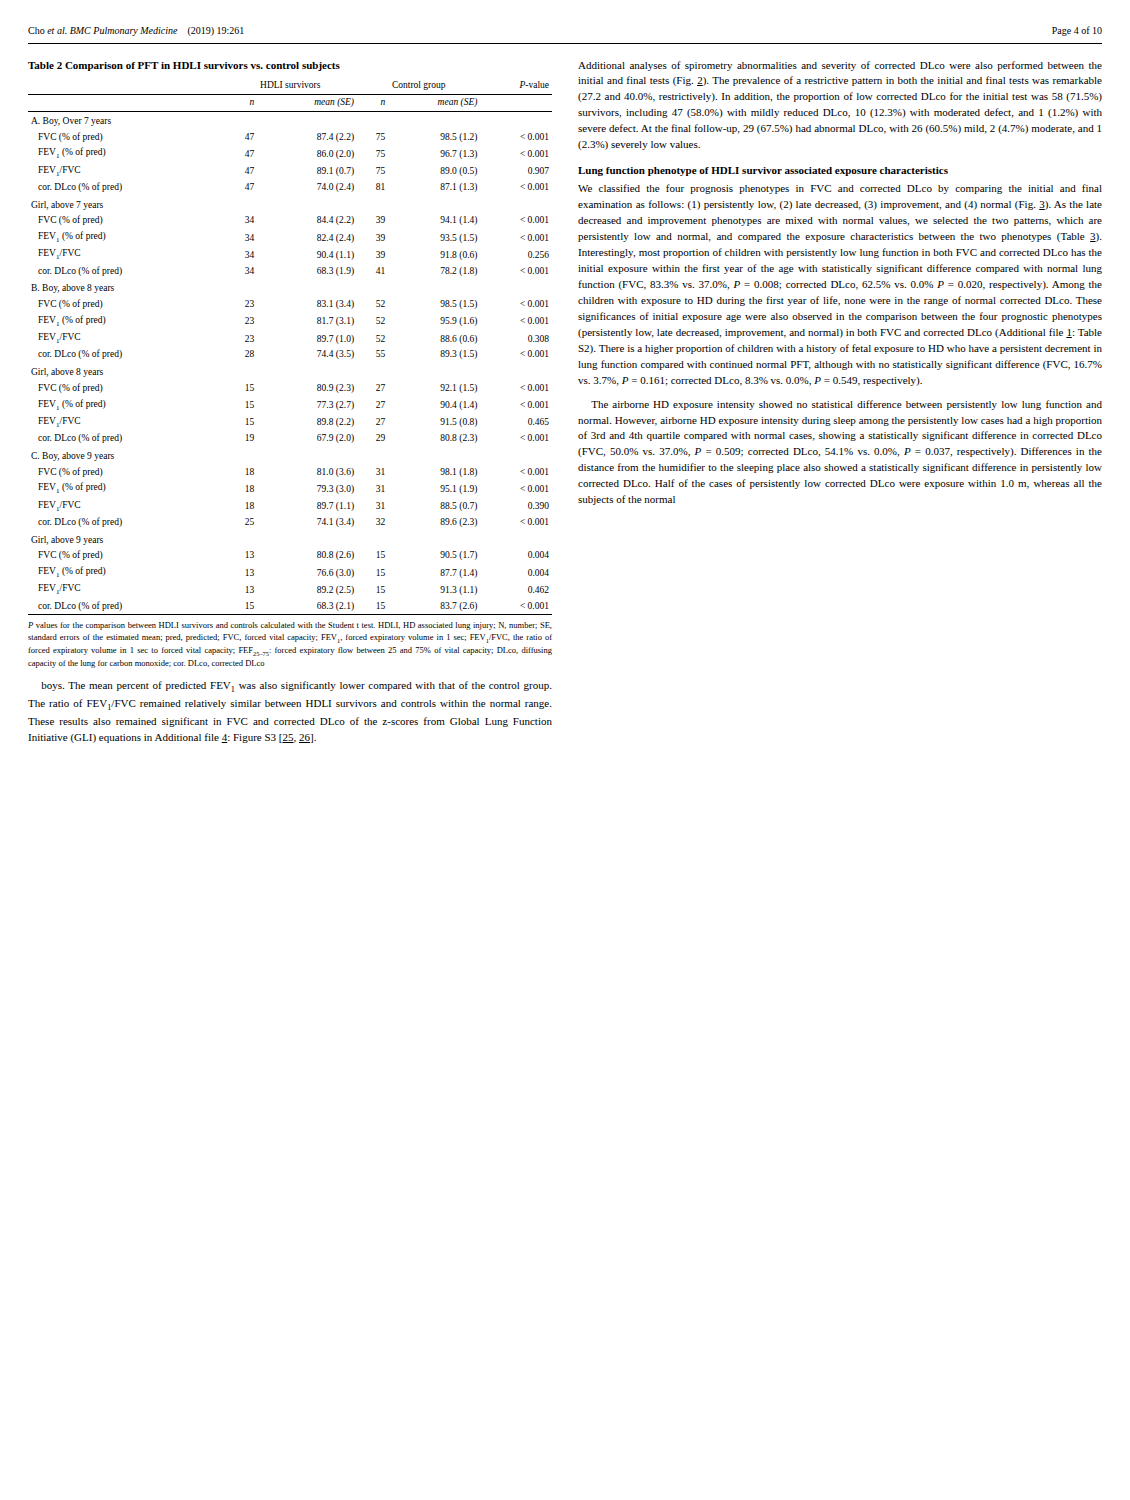Cho et al. BMC Pulmonary Medicine (2019) 19:261
Page 4 of 10
Table 2 Comparison of PFT in HDLI survivors vs. control subjects
| | HDLI survivors | Control group | P -value |
| --- | --- | --- | --- |
| | n | mean (SE) | n | mean (SE) | |
| A. Boy, Over 7 years |
| FVC (% of pred) | 47 | 87.4 (2.2) | 75 | 98.5 (1.2) | < 0.001 |
| FEV 1 (% of pred) | 47 | 86.0 (2.0) | 75 | 96.7 (1.3) | < 0.001 |
| FEV 1 /FVC | 47 | 89.1 (0.7) | 75 | 89.0 (0.5) | 0.907 |
| cor. DLco (% of pred) | 47 | 74.0 (2.4) | 81 | 87.1 (1.3) | < 0.001 |
| Girl, above 7 years |
| FVC (% of pred) | 34 | 84.4 (2.2) | 39 | 94.1 (1.4) | < 0.001 |
| FEV 1 (% of pred) | 34 | 82.4 (2.4) | 39 | 93.5 (1.5) | < 0.001 |
| FEV 1 /FVC | 34 | 90.4 (1.1) | 39 | 91.8 (0.6) | 0.256 |
| cor. DLco (% of pred) | 34 | 68.3 (1.9) | 41 | 78.2 (1.8) | < 0.001 |
| B. Boy, above 8 years |
| FVC (% of pred) | 23 | 83.1 (3.4) | 52 | 98.5 (1.5) | < 0.001 |
| FEV 1 (% of pred) | 23 | 81.7 (3.1) | 52 | 95.9 (1.6) | < 0.001 |
| FEV 1 /FVC | 23 | 89.7 (1.0) | 52 | 88.6 (0.6) | 0.308 |
| cor. DLco (% of pred) | 28 | 74.4 (3.5) | 55 | 89.3 (1.5) | < 0.001 |
| Girl, above 8 years |
| FVC (% of pred) | 15 | 80.9 (2.3) | 27 | 92.1 (1.5) | < 0.001 |
| FEV 1 (% of pred) | 15 | 77.3 (2.7) | 27 | 90.4 (1.4) | < 0.001 |
| FEV 1 /FVC | 15 | 89.8 (2.2) | 27 | 91.5 (0.8) | 0.465 |
| cor. DLco (% of pred) | 19 | 67.9 (2.0) | 29 | 80.8 (2.3) | < 0.001 |
| C. Boy, above 9 years |
| FVC (% of pred) | 18 | 81.0 (3.6) | 31 | 98.1 (1.8) | < 0.001 |
| FEV 1 (% of pred) | 18 | 79.3 (3.0) | 31 | 95.1 (1.9) | < 0.001 |
| FEV 1 /FVC | 18 | 89.7 (1.1) | 31 | 88.5 (0.7) | 0.390 |
| cor. DLco (% of pred) | 25 | 74.1 (3.4) | 32 | 89.6 (2.3) | < 0.001 |
| Girl, above 9 years |
| FVC (% of pred) | 13 | 80.8 (2.6) | 15 | 90.5 (1.7) | 0.004 |
| FEV 1 (% of pred) | 13 | 76.6 (3.0) | 15 | 87.7 (1.4) | 0.004 |
| FEV 1 /FVC | 13 | 89.2 (2.5) | 15 | 91.3 (1.1) | 0.462 |
| cor. DLco (% of pred) | 15 | 68.3 (2.1) | 15 | 83.7 (2.6) | < 0.001 |
P values for the comparison between HDLI survivors and controls calculated with the Student t test. HDLI, HD associated lung injury; N, number; SE, standard errors of the estimated mean; pred, predicted; FVC, forced vital capacity; FEV1, forced expiratory volume in 1 sec; FEV1/FVC, the ratio of forced expiratory volume in 1 sec to forced vital capacity; FEF25–75: forced expiratory flow between 25 and 75% of vital capacity; DLco, diffusing capacity of the lung for carbon monoxide; cor. DLco, corrected DLco
boys. The mean percent of predicted FEV1 was also significantly lower compared with that of the control group. The ratio of FEV1/FVC remained relatively similar between HDLI survivors and controls within the normal range. These results also remained significant in FVC and corrected DLco of the z-scores from Global Lung Function Initiative (GLI) equations in Additional file 4: Figure S3 [25, 26].
Additional analyses of spirometry abnormalities and severity of corrected DLco were also performed between the initial and final tests (Fig. 2). The prevalence of a restrictive pattern in both the initial and final tests was remarkable (27.2 and 40.0%, restrictively). In addition, the proportion of low corrected DLco for the initial test was 58 (71.5%) survivors, including 47 (58.0%) with mildly reduced DLco, 10 (12.3%) with moderated defect, and 1 (1.2%) with severe defect. At the final follow-up, 29 (67.5%) had abnormal DLco, with 26 (60.5%) mild, 2 (4.7%) moderate, and 1 (2.3%) severely low values.
Lung function phenotype of HDLI survivor associated exposure characteristics
We classified the four prognosis phenotypes in FVC and corrected DLco by comparing the initial and final examination as follows: (1) persistently low, (2) late decreased, (3) improvement, and (4) normal (Fig. 3). As the late decreased and improvement phenotypes are mixed with normal values, we selected the two patterns, which are persistently low and normal, and compared the exposure characteristics between the two phenotypes (Table 3). Interestingly, most proportion of children with persistently low lung function in both FVC and corrected DLco has the initial exposure within the first year of the age with statistically significant difference compared with normal lung function (FVC, 83.3% vs. 37.0%, P = 0.008; corrected DLco, 62.5% vs. 0.0% P = 0.020, respectively). Among the children with exposure to HD during the first year of life, none were in the range of normal corrected DLco. These significances of initial exposure age were also observed in the comparison between the four prognostic phenotypes (persistently low, late decreased, improvement, and normal) in both FVC and corrected DLco (Additional file 1: Table S2). There is a higher proportion of children with a history of fetal exposure to HD who have a persistent decrement in lung function compared with continued normal PFT, although with no statistically significant difference (FVC, 16.7% vs. 3.7%, P = 0.161; corrected DLco, 8.3% vs. 0.0%, P = 0.549, respectively).
The airborne HD exposure intensity showed no statistical difference between persistently low lung function and normal. However, airborne HD exposure intensity during sleep among the persistently low cases had a high proportion of 3rd and 4th quartile compared with normal cases, showing a statistically significant difference in corrected DLco (FVC, 50.0% vs. 37.0%, P = 0.509; corrected DLco, 54.1% vs. 0.0%, P = 0.037, respectively). Differences in the distance from the humidifier to the sleeping place also showed a statistically significant difference in persistently low corrected DLco. Half of the cases of persistently low corrected DLco were exposure within 1.0 m, whereas all the subjects of the normal